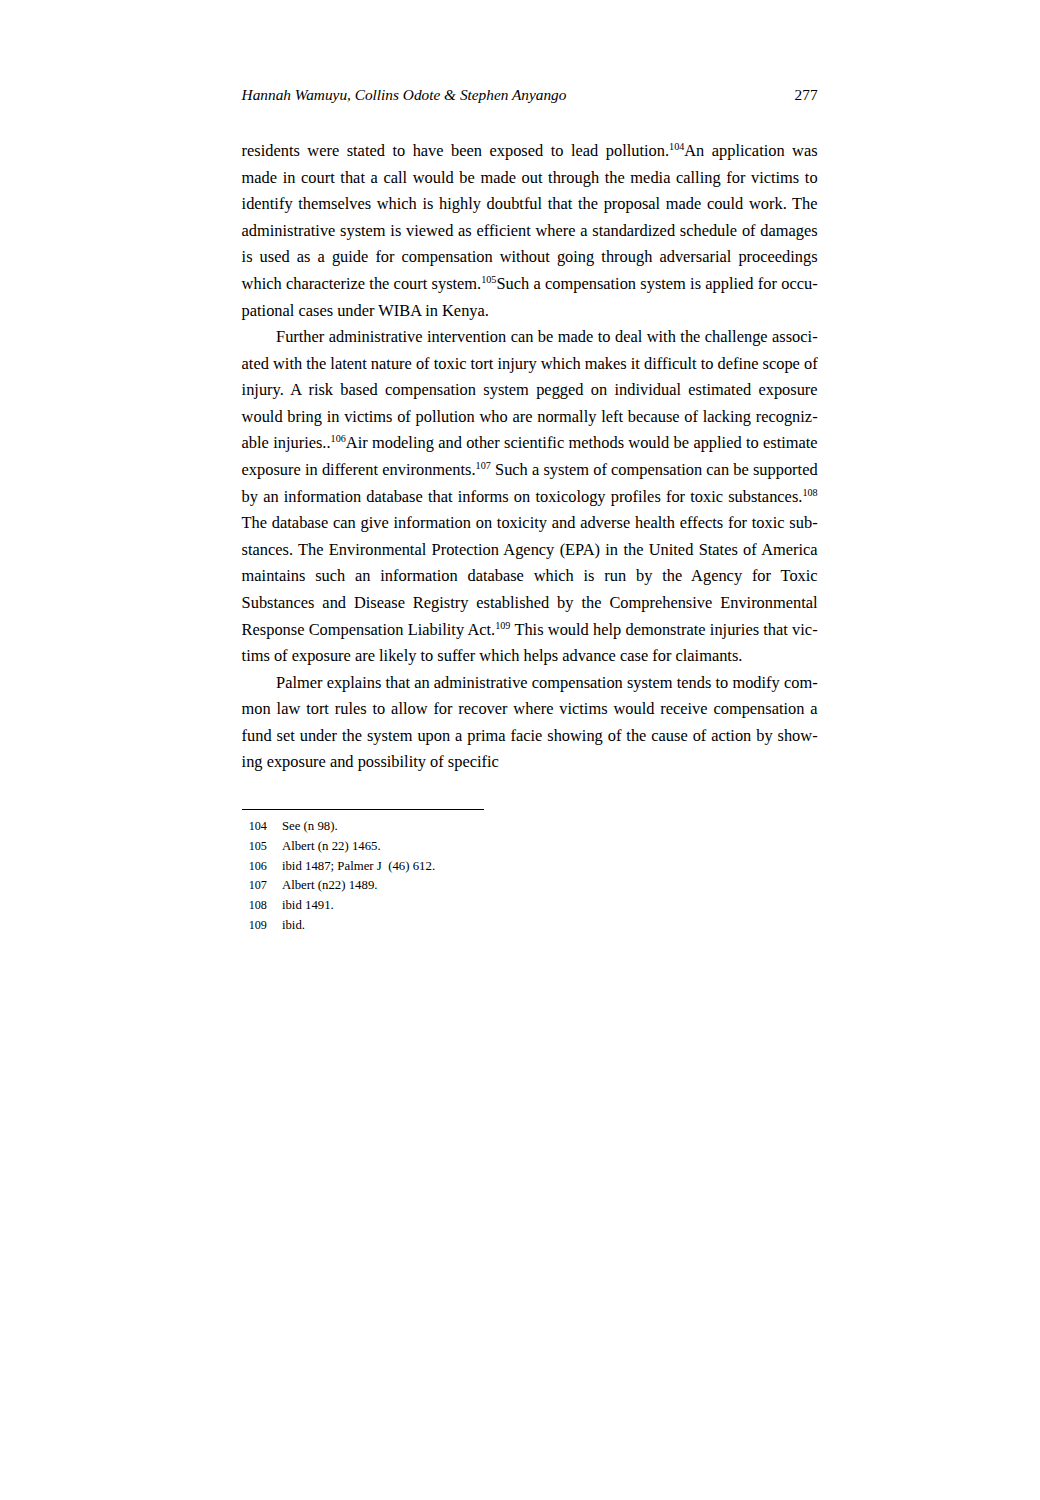Hannah Wamuyu, Collins Odote & Stephen Anyango 277
residents were stated to have been exposed to lead pollution.104An application was made in court that a call would be made out through the media calling for victims to identify themselves which is highly doubtful that the proposal made could work. The administrative system is viewed as efficient where a standardized schedule of damages is used as a guide for compensation without going through adversarial proceedings which characterize the court system.105Such a compensation system is applied for occupational cases under WIBA in Kenya.
Further administrative intervention can be made to deal with the challenge associated with the latent nature of toxic tort injury which makes it difficult to define scope of injury. A risk based compensation system pegged on individual estimated exposure would bring in victims of pollution who are normally left because of lacking recognizable injuries..106Air modeling and other scientific methods would be applied to estimate exposure in different environments.107 Such a system of compensation can be supported by an information database that informs on toxicology profiles for toxic substances.108 The database can give information on toxicity and adverse health effects for toxic substances. The Environmental Protection Agency (EPA) in the United States of America maintains such an information database which is run by the Agency for Toxic Substances and Disease Registry established by the Comprehensive Environmental Response Compensation Liability Act.109 This would help demonstrate injuries that victims of exposure are likely to suffer which helps advance case for claimants.
Palmer explains that an administrative compensation system tends to modify common law tort rules to allow for recover where victims would receive compensation a fund set under the system upon a prima facie showing of the cause of action by showing exposure and possibility of specific
| 104 | See (n 98). |
| 105 | Albert (n 22) 1465. |
| 106 | ibid 1487; Palmer J (46) 612. |
| 107 | Albert (n22) 1489. |
| 108 | ibid 1491. |
| 109 | ibid. |